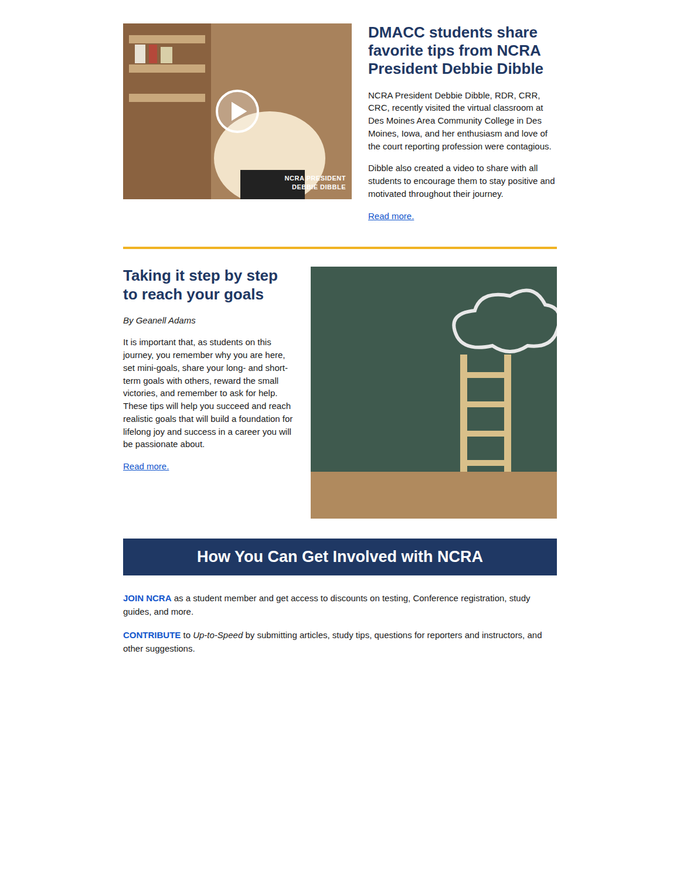NCRA PRESIDENT
DEBBIE DIBBLE
DMACC students share favorite tips from NCRA President Debbie Dibble
NCRA President Debbie Dibble, RDR, CRR, CRC, recently visited the virtual classroom at Des Moines Area Community College in Des Moines, Iowa, and her enthusiasm and love of the court reporting profession were contagious.
Dibble also created a video to share with all students to encourage them to stay positive and motivated throughout their journey.
Read more.
Taking it step by step to reach your goals
By Geanell Adams
It is important that, as students on this journey, you remember why you are here, set mini-goals, share your long- and short-term goals with others, reward the small victories, and remember to ask for help. These tips will help you succeed and reach realistic goals that will build a foundation for lifelong joy and success in a career you will be passionate about.
Read more.
How You Can Get Involved with NCRA
JOIN NCRA as a student member and get access to discounts on testing, Conference registration, study guides, and more.
CONTRIBUTE to Up-to-Speed by submitting articles, study tips, questions for reporters and instructors, and other suggestions.